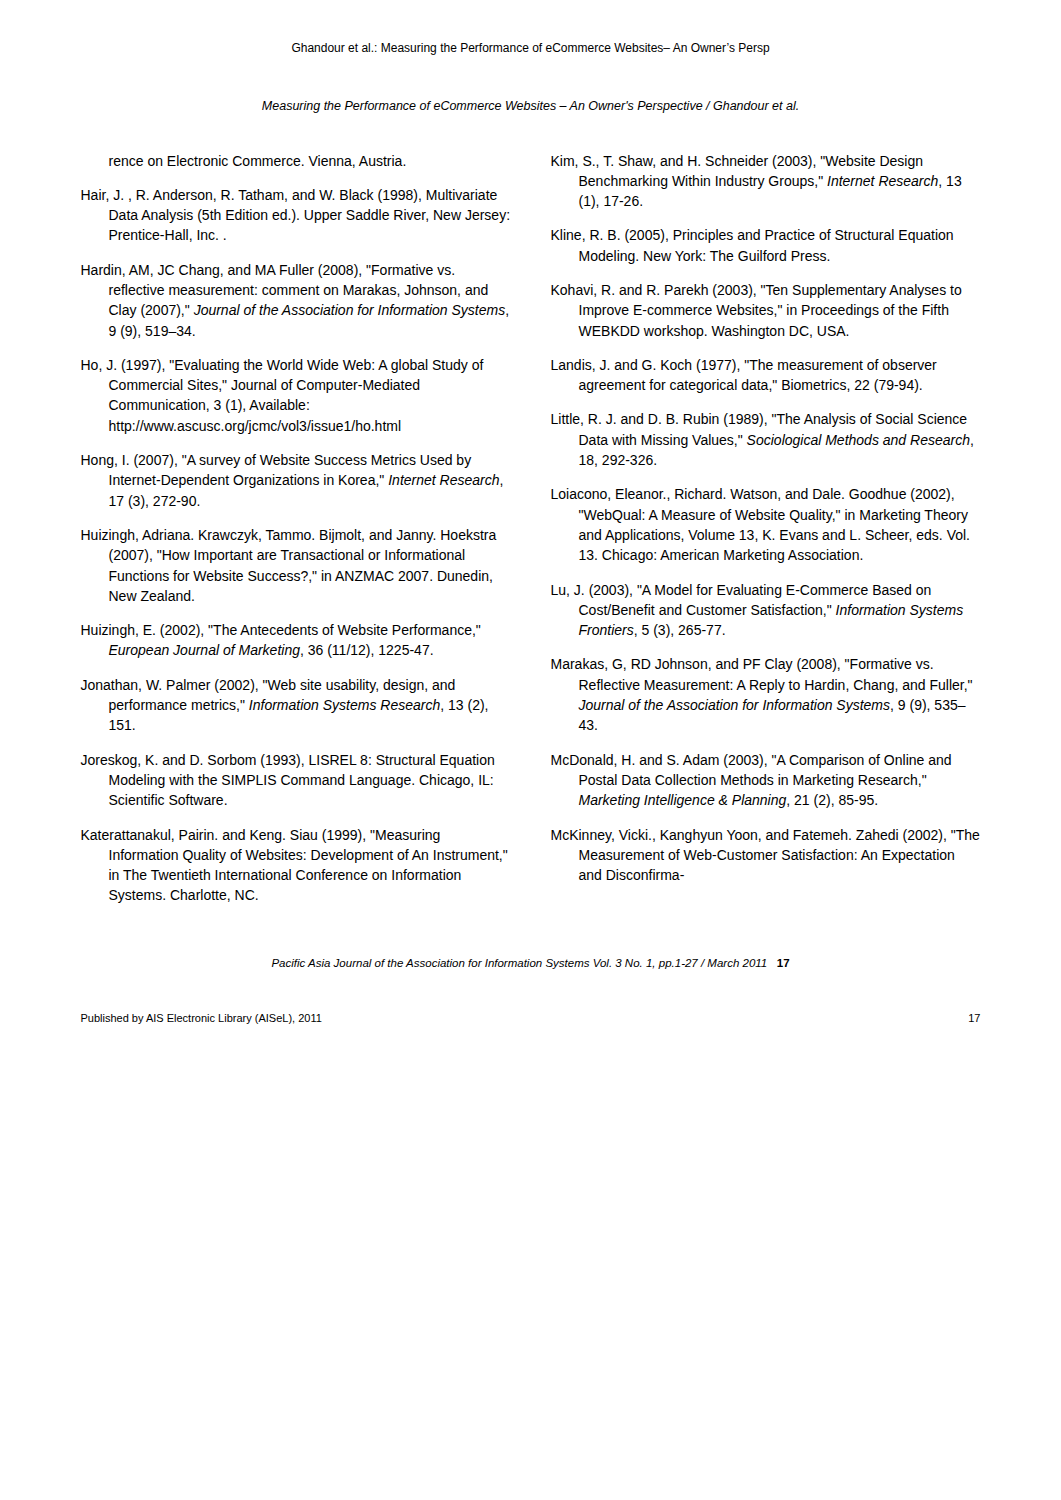Ghandour et al.: Measuring the Performance of eCommerce Websites– An Owner’s Persp
Measuring the Performance of eCommerce Websites – An Owner's Perspective / Ghandour et al.
rence on Electronic Commerce. Vienna, Austria.
Hair, J. , R. Anderson, R. Tatham, and W. Black (1998), Multivariate Data Analysis (5th Edition ed.). Upper Saddle River, New Jersey: Prentice-Hall, Inc. .
Hardin, AM, JC Chang, and MA Fuller (2008), "Formative vs. reflective measurement: comment on Marakas, Johnson, and Clay (2007)," Journal of the Association for Information Systems, 9 (9), 519–34.
Ho, J. (1997), "Evaluating the World Wide Web: A global Study of Commercial Sites," Journal of Computer-Mediated Communication, 3 (1), Available: http://www.ascusc.org/jcmc/vol3/issue1/ho.html
Hong, I. (2007), "A survey of Website Success Metrics Used by Internet-Dependent Organizations in Korea," Internet Research, 17 (3), 272-90.
Huizingh, Adriana. Krawczyk, Tammo. Bijmolt, and Janny. Hoekstra (2007), "How Important are Transactional or Informational Functions for Website Success?," in ANZMAC 2007. Dunedin, New Zealand.
Huizingh, E. (2002), "The Antecedents of Website Performance," European Journal of Marketing, 36 (11/12), 1225-47.
Jonathan, W. Palmer (2002), "Web site usability, design, and performance metrics," Information Systems Research, 13 (2), 151.
Joreskog, K. and D. Sorbom (1993), LISREL 8: Structural Equation Modeling with the SIMPLIS Command Language. Chicago, IL: Scientific Software.
Katerattanakul, Pairin. and Keng. Siau (1999), "Measuring Information Quality of Websites: Development of An Instrument," in The Twentieth International Conference on Information Systems. Charlotte, NC.
Kim, S., T. Shaw, and H. Schneider (2003), "Website Design Benchmarking Within Industry Groups," Internet Research, 13 (1), 17-26.
Kline, R. B. (2005), Principles and Practice of Structural Equation Modeling. New York: The Guilford Press.
Kohavi, R. and R. Parekh (2003), "Ten Supplementary Analyses to Improve E-commerce Websites," in Proceedings of the Fifth WEBKDD workshop. Washington DC, USA.
Landis, J. and G. Koch (1977), "The measurement of observer agreement for categorical data," Biometrics, 22 (79-94).
Little, R. J. and D. B. Rubin (1989), "The Analysis of Social Science Data with Missing Values," Sociological Methods and Research, 18, 292-326.
Loiacono, Eleanor., Richard. Watson, and Dale. Goodhue (2002), "WebQual: A Measure of Website Quality," in Marketing Theory and Applications, Volume 13, K. Evans and L. Scheer, eds. Vol. 13. Chicago: American Marketing Association.
Lu, J. (2003), "A Model for Evaluating E-Commerce Based on Cost/Benefit and Customer Satisfaction," Information Systems Frontiers, 5 (3), 265-77.
Marakas, G, RD Johnson, and PF Clay (2008), "Formative vs. Reflective Measurement: A Reply to Hardin, Chang, and Fuller," Journal of the Association for Information Systems, 9 (9), 535–43.
McDonald, H. and S. Adam (2003), "A Comparison of Online and Postal Data Collection Methods in Marketing Research," Marketing Intelligence & Planning, 21 (2), 85-95.
McKinney, Vicki., Kanghyun Yoon, and Fatemeh. Zahedi (2002), "The Measurement of Web-Customer Satisfaction: An Expectation and Disconfirma-
Pacific Asia Journal of the Association for Information Systems Vol. 3 No. 1, pp.1-27 / March 2011 17
Published by AIS Electronic Library (AISeL), 2011 17